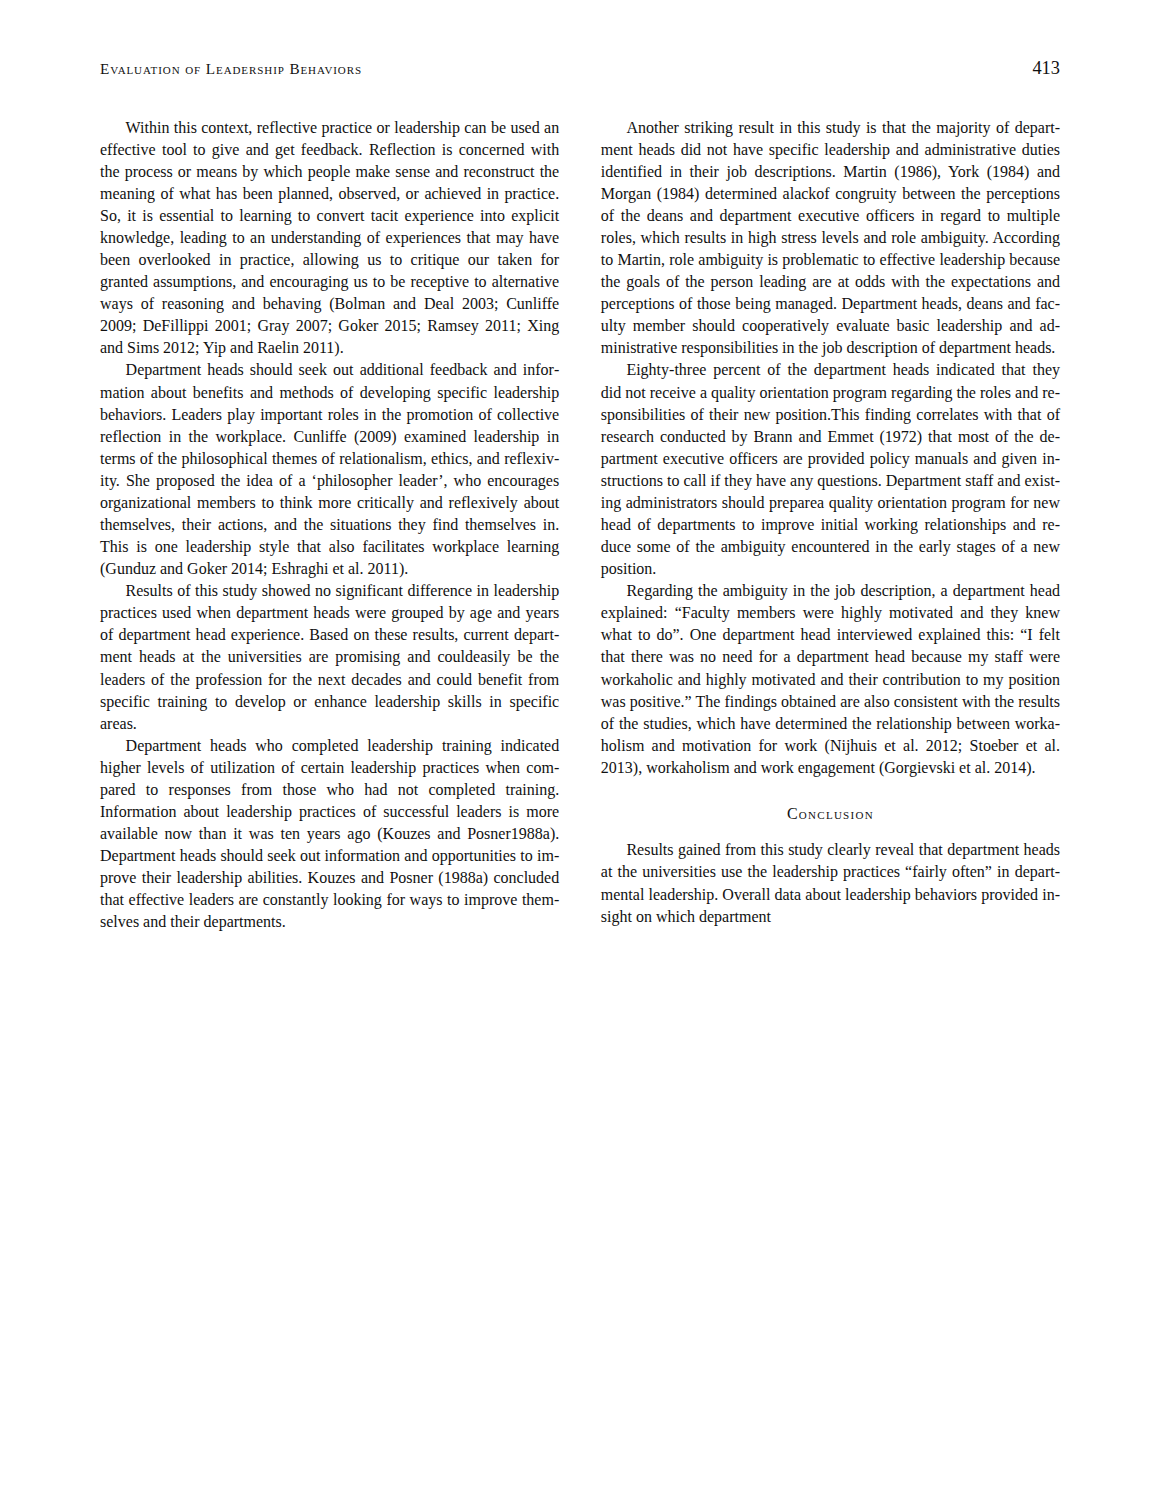Evaluation of Leadership Behaviors
413
Within this context, reflective practice or leadership can be used an effective tool to give and get feedback. Reflection is concerned with the process or means by which people make sense and reconstruct the meaning of what has been planned, observed, or achieved in practice. So, it is essential to learning to convert tacit experience into explicit knowledge, leading to an understanding of experiences that may have been overlooked in practice, allowing us to critique our taken for granted assumptions, and encouraging us to be receptive to alternative ways of reasoning and behaving (Bolman and Deal 2003; Cunliffe 2009; DeFillippi 2001; Gray 2007; Goker 2015; Ramsey 2011; Xing and Sims 2012; Yip and Raelin 2011).
Department heads should seek out additional feedback and information about benefits and methods of developing specific leadership behaviors. Leaders play important roles in the promotion of collective reflection in the workplace. Cunliffe (2009) examined leadership in terms of the philosophical themes of relationalism, ethics, and reflexivity. She proposed the idea of a ‘philosopher leader’, who encourages organizational members to think more critically and reflexively about themselves, their actions, and the situations they find themselves in. This is one leadership style that also facilitates workplace learning (Gunduz and Goker 2014; Eshraghi et al. 2011).
Results of this study showed no significant difference in leadership practices used when department heads were grouped by age and years of department head experience. Based on these results, current department heads at the universities are promising and couldeasily be the leaders of the profession for the next decades and could benefit from specific training to develop or enhance leadership skills in specific areas.
Department heads who completed leadership training indicated higher levels of utilization of certain leadership practices when compared to responses from those who had not completed training. Information about leadership practices of successful leaders is more available now than it was ten years ago (Kouzes and Posner1988a). Department heads should seek out information and opportunities to improve their leadership abilities. Kouzes and Posner (1988a) concluded that effective leaders are constantly looking for ways to improve themselves and their departments.
Another striking result in this study is that the majority of department heads did not have specific leadership and administrative duties identified in their job descriptions. Martin (1986), York (1984) and Morgan (1984) determined alackof congruity between the perceptions of the deans and department executive officers in regard to multiple roles, which results in high stress levels and role ambiguity. According to Martin, role ambiguity is problematic to effective leadership because the goals of the person leading are at odds with the expectations and perceptions of those being managed. Department heads, deans and faculty member should cooperatively evaluate basic leadership and administrative responsibilities in the job description of department heads.
Eighty-three percent of the department heads indicated that they did not receive a quality orientation program regarding the roles and responsibilities of their new position.This finding correlates with that of research conducted by Brann and Emmet (1972) that most of the department executive officers are provided policy manuals and given instructions to call if they have any questions. Department staff and existing administrators should preparea quality orientation program for new head of departments to improve initial working relationships and reduce some of the ambiguity encountered in the early stages of a new position.
Regarding the ambiguity in the job description, a department head explained: “Faculty members were highly motivated and they knew what to do”. One department head interviewed explained this: “I felt that there was no need for a department head because my staff were workaholic and highly motivated and their contribution to my position was positive.” The findings obtained are also consistent with the results of the studies, which have determined the relationship between workaholism and motivation for work (Nijhuis et al. 2012; Stoeber et al. 2013), workaholism and work engagement (Gorgievski et al. 2014).
Conclusion
Results gained from this study clearly reveal that department heads at the universities use the leadership practices “fairly often” in departmental leadership. Overall data about leadership behaviors provided insight on which department